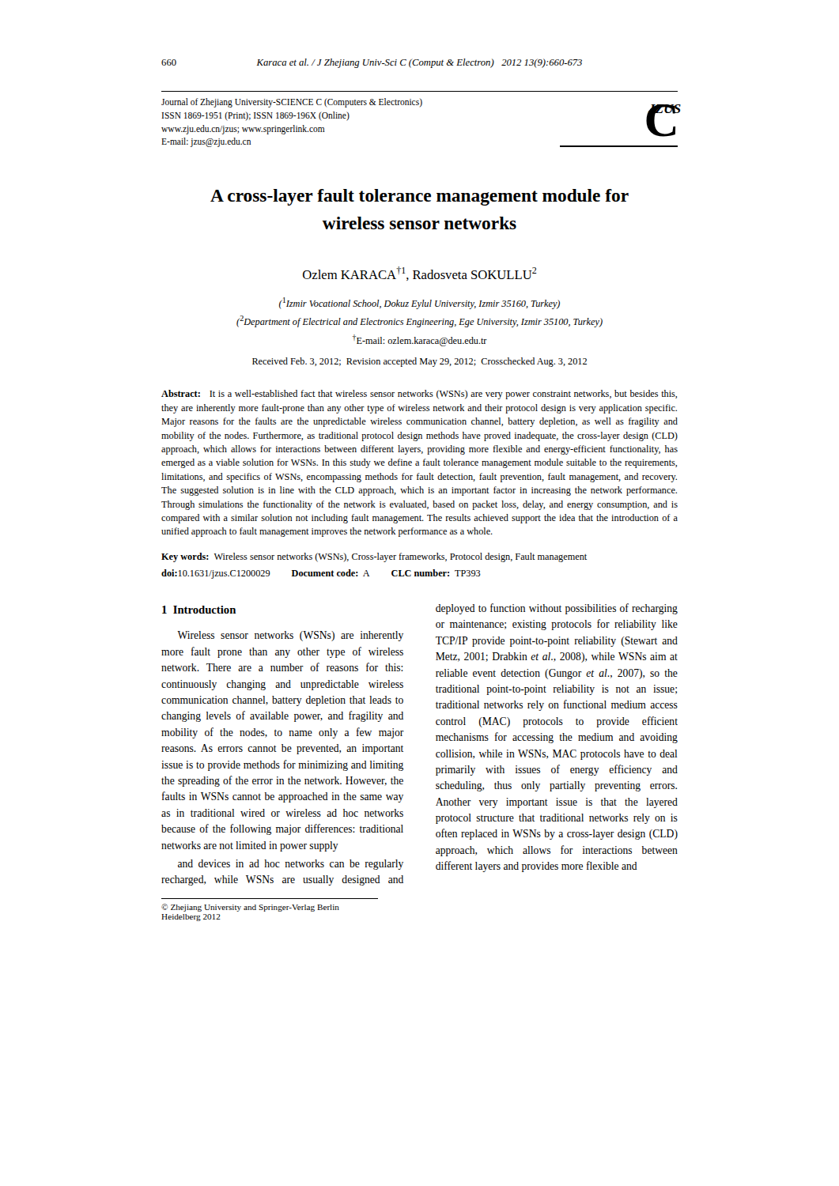660
Karaca et al. / J Zhejiang Univ-Sci C (Comput & Electron) 2012 13(9):660-673
Journal of Zhejiang University-SCIENCE C (Computers & Electronics)
ISSN 1869-1951 (Print); ISSN 1869-196X (Online)
www.zju.edu.cn/jzus; www.springerlink.com
E-mail: jzus@zju.edu.cn
CJZUS
A cross-layer fault tolerance management module for
wireless sensor networks
Ozlem KARACA†1, Radosveta SOKULLU2
(1Izmir Vocational School, Dokuz Eylul University, Izmir 35160, Turkey)
(2Department of Electrical and Electronics Engineering, Ege University, Izmir 35100, Turkey)
†E-mail: ozlem.karaca@deu.edu.tr
Received Feb. 3, 2012; Revision accepted May 29, 2012; Crosschecked Aug. 3, 2012
Abstract: It is a well-established fact that wireless sensor networks (WSNs) are very power constraint networks, but besides this, they are inherently more fault-prone than any other type of wireless network and their protocol design is very application specific. Major reasons for the faults are the unpredictable wireless communication channel, battery depletion, as well as fragility and mobility of the nodes. Furthermore, as traditional protocol design methods have proved inadequate, the cross-layer design (CLD) approach, which allows for interactions between different layers, providing more flexible and energy-efficient functionality, has emerged as a viable solution for WSNs. In this study we define a fault tolerance management module suitable to the requirements, limitations, and specifics of WSNs, encompassing methods for fault detection, fault prevention, fault management, and recovery. The suggested solution is in line with the CLD approach, which is an important factor in increasing the network performance. Through simulations the functionality of the network is evaluated, based on packet loss, delay, and energy consumption, and is compared with a similar solution not including fault management. The results achieved support the idea that the introduction of a unified approach to fault management improves the network performance as a whole.
Key words: Wireless sensor networks (WSNs), Cross-layer frameworks, Protocol design, Fault management
doi: 10.1631/jzus.C1200029
Document code: A
CLC number: TP393
1 Introduction
Wireless sensor networks (WSNs) are inherently more fault prone than any other type of wireless network. There are a number of reasons for this: continuously changing and unpredictable wireless communication channel, battery depletion that leads to changing levels of available power, and fragility and mobility of the nodes, to name only a few major reasons. As errors cannot be prevented, an important issue is to provide methods for minimizing and limiting the spreading of the error in the network. However, the faults in WSNs cannot be approached in the same way as in traditional wired or wireless ad hoc networks because of the following major differences: traditional networks are not limited in power supply
and devices in ad hoc networks can be regularly recharged, while WSNs are usually designed and deployed to function without possibilities of recharging or maintenance; existing protocols for reliability like TCP/IP provide point-to-point reliability (Stewart and Metz, 2001; Drabkin et al., 2008), while WSNs aim at reliable event detection (Gungor et al., 2007), so the traditional point-to-point reliability is not an issue; traditional networks rely on functional medium access control (MAC) protocols to provide efficient mechanisms for accessing the medium and avoiding collision, while in WSNs, MAC protocols have to deal primarily with issues of energy efficiency and scheduling, thus only partially preventing errors. Another very important issue is that the layered protocol structure that traditional networks rely on is often replaced in WSNs by a cross-layer design (CLD) approach, which allows for interactions between different layers and provides more flexible and
© Zhejiang University and Springer-Verlag Berlin Heidelberg 2012